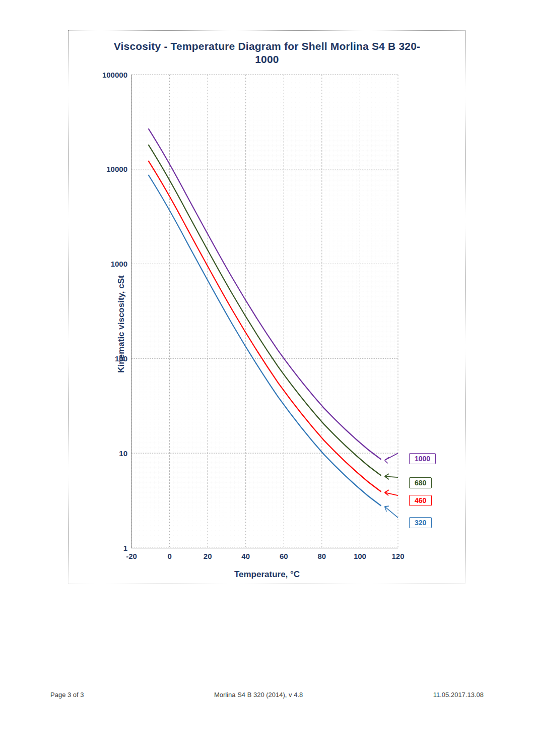Viscosity - Temperature Diagram for Shell Morlina S4 B 320-
1000
Kinematic viscosity, cSt
100000 10000 1000 100 10 1 -20 0 20 40 60 80 100 120 1000 680 460 320
Temperature, °C
Page 3 of 3
Morlina S4 B 320 (2014), v 4.8
11.05.2017.13.08